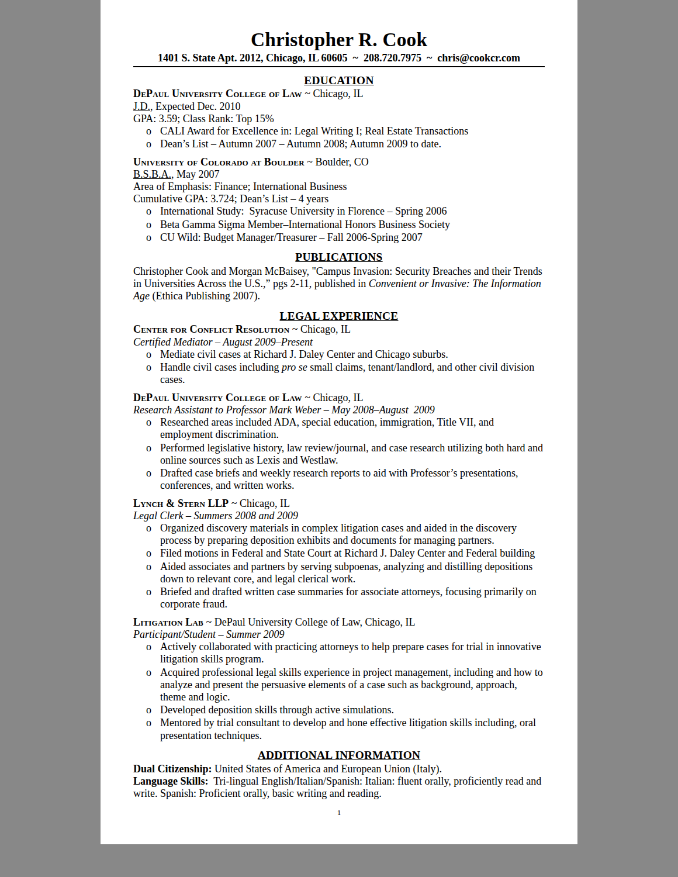Christopher R. Cook
1401 S. State Apt. 2012, Chicago, IL 60605 ~ 208.720.7975 ~ chris@cookcr.com
Education
DePaul University College of Law ~ Chicago, IL
J.D., Expected Dec. 2010
GPA: 3.59; Class Rank: Top 15%
CALI Award for Excellence in: Legal Writing I; Real Estate Transactions
Dean’s List – Autumn 2007 – Autumn 2008; Autumn 2009 to date.
University of Colorado at Boulder ~ Boulder, CO
B.S.B.A., May 2007
Area of Emphasis: Finance; International Business
Cumulative GPA: 3.724; Dean’s List – 4 years
International Study: Syracuse University in Florence – Spring 2006
Beta Gamma Sigma Member–International Honors Business Society
CU Wild: Budget Manager/Treasurer – Fall 2006-Spring 2007
Publications
Christopher Cook and Morgan McBaisey, "Campus Invasion: Security Breaches and their Trends in Universities Across the U.S.,” pgs 2-11, published in Convenient or Invasive: The Information Age (Ethica Publishing 2007).
Legal Experience
Center for Conflict Resolution ~ Chicago, IL
Certified Mediator – August 2009–Present
Mediate civil cases at Richard J. Daley Center and Chicago suburbs.
Handle civil cases including pro se small claims, tenant/landlord, and other civil division cases.
DePaul University College of Law ~ Chicago, IL
Research Assistant to Professor Mark Weber – May 2008–August 2009
Researched areas included ADA, special education, immigration, Title VII, and employment discrimination.
Performed legislative history, law review/journal, and case research utilizing both hard and online sources such as Lexis and Westlaw.
Drafted case briefs and weekly research reports to aid with Professor’s presentations, conferences, and written works.
Lynch & Stern LLP ~ Chicago, IL
Legal Clerk – Summers 2008 and 2009
Organized discovery materials in complex litigation cases and aided in the discovery process by preparing deposition exhibits and documents for managing partners.
Filed motions in Federal and State Court at Richard J. Daley Center and Federal building
Aided associates and partners by serving subpoenas, analyzing and distilling depositions down to relevant core, and legal clerical work.
Briefed and drafted written case summaries for associate attorneys, focusing primarily on corporate fraud.
Litigation Lab ~ DePaul University College of Law, Chicago, IL
Participant/Student – Summer 2009
Actively collaborated with practicing attorneys to help prepare cases for trial in innovative litigation skills program.
Acquired professional legal skills experience in project management, including and how to analyze and present the persuasive elements of a case such as background, approach, theme and logic.
Developed deposition skills through active simulations.
Mentored by trial consultant to develop and hone effective litigation skills including, oral presentation techniques.
Additional Information
Dual Citizenship: United States of America and European Union (Italy).
Language Skills: Tri-lingual English/Italian/Spanish: Italian: fluent orally, proficiently read and write. Spanish: Proficient orally, basic writing and reading.
1